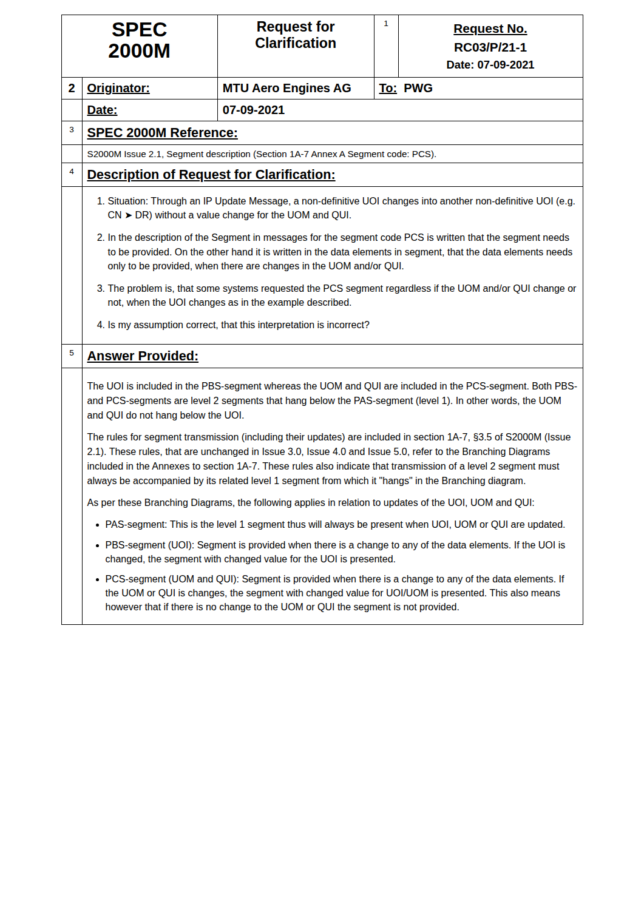| SPEC 2000M | Request for Clarification | 1 | Request No. RC03/P/21-1 Date: 07-09-2021 |
| 2 | Originator: | MTU Aero Engines AG | To: PWG |
| | Date: | 07-09-2021 |
| 3 | SPEC 2000M Reference: |
| | S2000M Issue 2.1, Segment description (Section 1A-7 Annex A Segment code: PCS). |
| 4 | Description of Request for Clarification: |
| | Situation: Through an IP Update Message, a non-definitive UOI changes into another non-definitive UOI (e.g. CN ➤ DR) without a value change for the UOM and QUI. In the description of the Segment in messages for the segment code PCS is written that the segment needs to be provided. On the other hand it is written in the data elements in segment, that the data elements needs only to be provided, when there are changes in the UOM and/or QUI. The problem is, that some systems requested the PCS segment regardless if the UOM and/or QUI change or not, when the UOI changes as in the example described. Is my assumption correct, that this interpretation is incorrect? |
| 5 | Answer Provided: |
| | The UOI is included in the PBS-segment whereas the UOM and QUI are included in the PCS-segment. Both PBS- and PCS-segments are level 2 segments that hang below the PAS-segment (level 1). In other words, the UOM and QUI do not hang below the UOI. The rules for segment transmission (including their updates) are included in section 1A-7, §3.5 of S2000M (Issue 2.1). These rules, that are unchanged in Issue 3.0, Issue 4.0 and Issue 5.0, refer to the Branching Diagrams included in the Annexes to section 1A-7. These rules also indicate that transmission of a level 2 segment must always be accompanied by its related level 1 segment from which it "hangs" in the Branching diagram. As per these Branching Diagrams, the following applies in relation to updates of the UOI, UOM and QUI: PAS-segment: This is the level 1 segment thus will always be present when UOI, UOM or QUI are updated. PBS-segment (UOI): Segment is provided when there is a change to any of the data elements. If the UOI is changed, the segment with changed value for the UOI is presented. PCS-segment (UOM and QUI): Segment is provided when there is a change to any of the data elements. If the UOM or QUI is changes, the segment with changed value for UOI/UOM is presented. This also means however that if there is no change to the UOM or QUI the segment is not provided. |